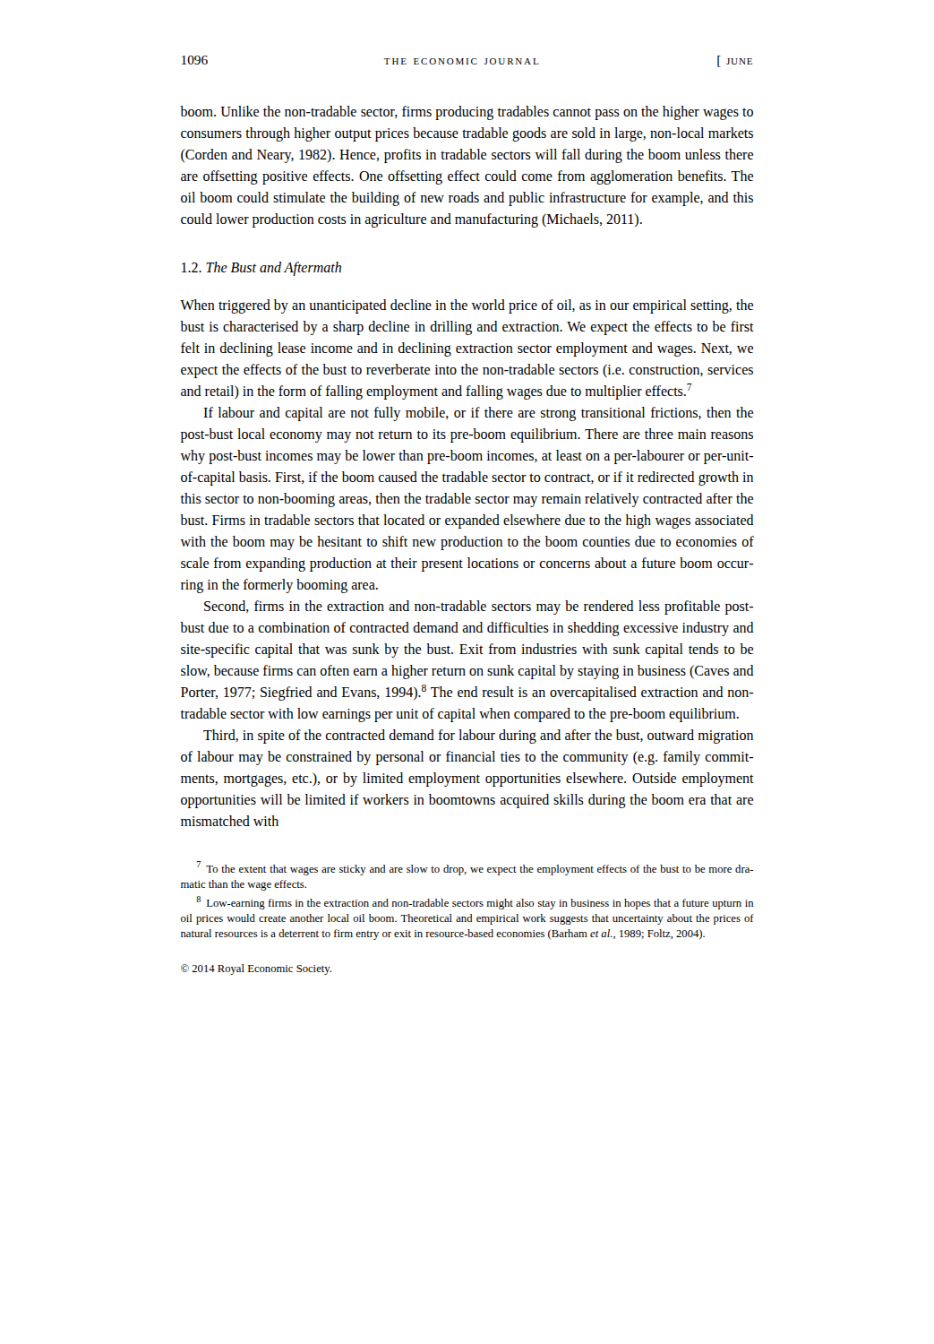1096 the economic journal [ june
boom. Unlike the non-tradable sector, firms producing tradables cannot pass on the higher wages to consumers through higher output prices because tradable goods are sold in large, non-local markets (Corden and Neary, 1982). Hence, profits in tradable sectors will fall during the boom unless there are offsetting positive effects. One offsetting effect could come from agglomeration benefits. The oil boom could stimulate the building of new roads and public infrastructure for example, and this could lower production costs in agriculture and manufacturing (Michaels, 2011).
1.2. The Bust and Aftermath
When triggered by an unanticipated decline in the world price of oil, as in our empirical setting, the bust is characterised by a sharp decline in drilling and extraction. We expect the effects to be first felt in declining lease income and in declining extraction sector employment and wages. Next, we expect the effects of the bust to reverberate into the non-tradable sectors (i.e. construction, services and retail) in the form of falling employment and falling wages due to multiplier effects.7
If labour and capital are not fully mobile, or if there are strong transitional frictions, then the post-bust local economy may not return to its pre-boom equilibrium. There are three main reasons why post-bust incomes may be lower than pre-boom incomes, at least on a per-labourer or per-unit-of-capital basis. First, if the boom caused the tradable sector to contract, or if it redirected growth in this sector to non-booming areas, then the tradable sector may remain relatively contracted after the bust. Firms in tradable sectors that located or expanded elsewhere due to the high wages associated with the boom may be hesitant to shift new production to the boom counties due to economies of scale from expanding production at their present locations or concerns about a future boom occurring in the formerly booming area.
Second, firms in the extraction and non-tradable sectors may be rendered less profitable post-bust due to a combination of contracted demand and difficulties in shedding excessive industry and site-specific capital that was sunk by the bust. Exit from industries with sunk capital tends to be slow, because firms can often earn a higher return on sunk capital by staying in business (Caves and Porter, 1977; Siegfried and Evans, 1994).8 The end result is an overcapitalised extraction and non-tradable sector with low earnings per unit of capital when compared to the pre-boom equilibrium.
Third, in spite of the contracted demand for labour during and after the bust, outward migration of labour may be constrained by personal or financial ties to the community (e.g. family commitments, mortgages, etc.), or by limited employment opportunities elsewhere. Outside employment opportunities will be limited if workers in boomtowns acquired skills during the boom era that are mismatched with
7 To the extent that wages are sticky and are slow to drop, we expect the employment effects of the bust to be more dramatic than the wage effects.
8 Low-earning firms in the extraction and non-tradable sectors might also stay in business in hopes that a future upturn in oil prices would create another local oil boom. Theoretical and empirical work suggests that uncertainty about the prices of natural resources is a deterrent to firm entry or exit in resource-based economies (Barham et al., 1989; Foltz, 2004).
© 2014 Royal Economic Society.